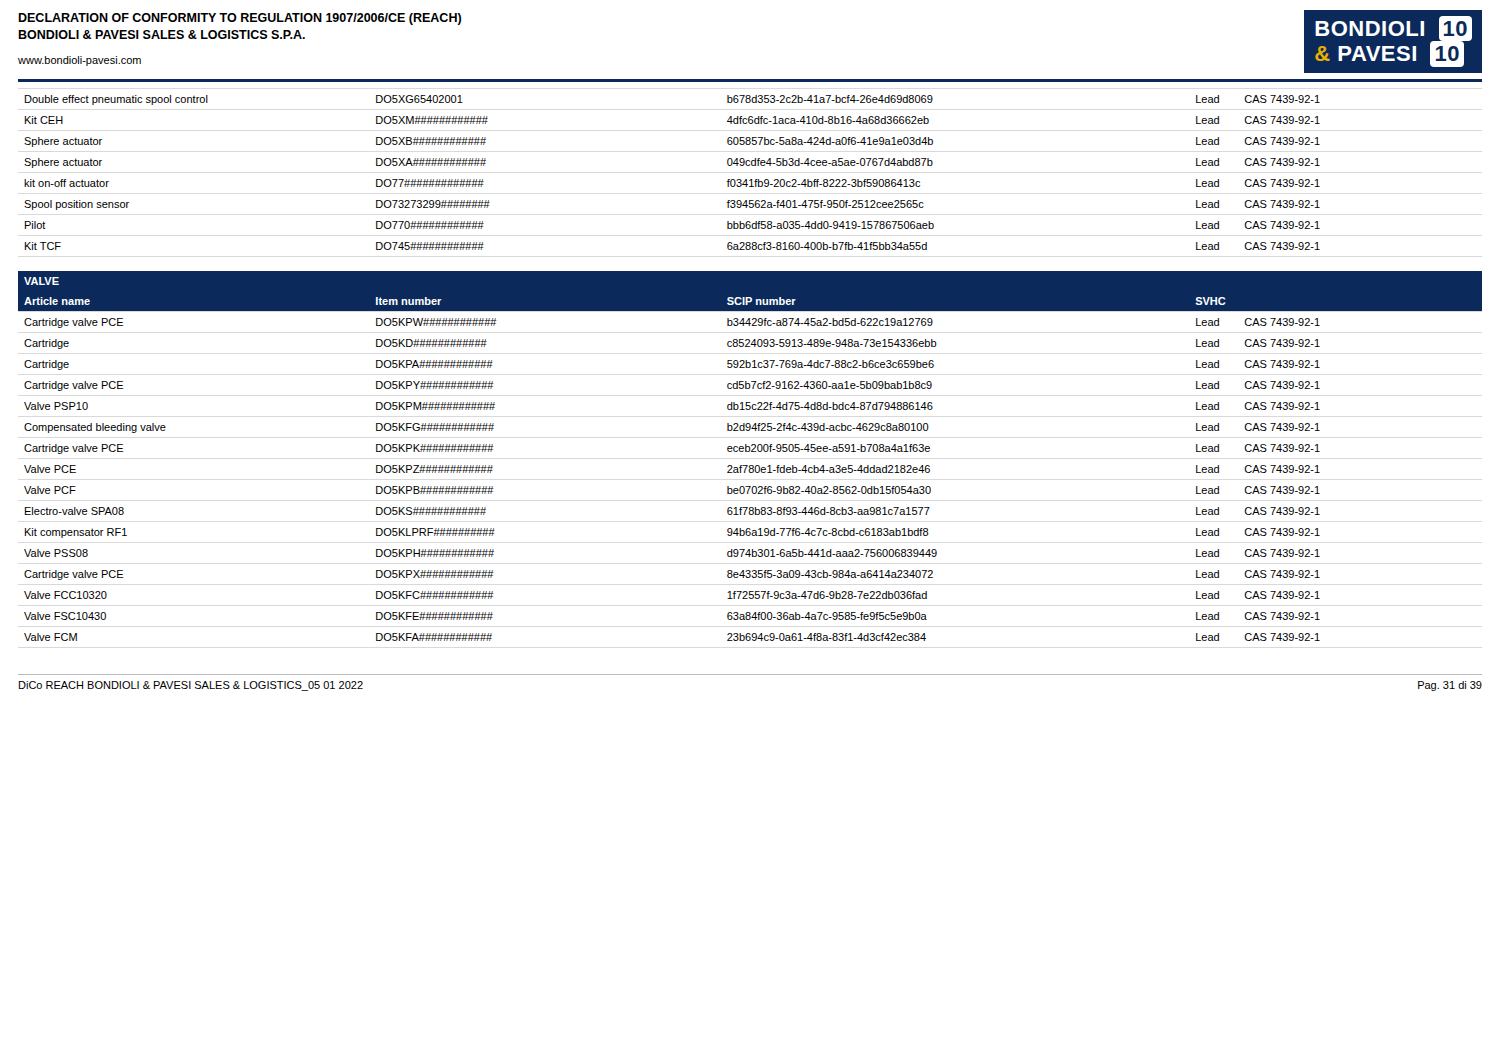DECLARATION OF CONFORMITY TO REGULATION 1907/2006/CE (REACH)
BONDIOLI & PAVESI SALES & LOGISTICS S.P.A.
www.bondioli-pavesi.com
BONDIOLI 10
& PAVESI 10
| Double effect pneumatic spool control | DO5XG65402001 | b678d353-2c2b-41a7-bcf4-26e4d69d8069 | Lead CAS 7439-92-1 |
| Kit CEH | DO5XM############ | 4dfc6dfc-1aca-410d-8b16-4a68d36662eb | Lead CAS 7439-92-1 |
| Sphere actuator | DO5XB############ | 605857bc-5a8a-424d-a0f6-41e9a1e03d4b | Lead CAS 7439-92-1 |
| Sphere actuator | DO5XA############ | 049cdfe4-5b3d-4cee-a5ae-0767d4abd87b | Lead CAS 7439-92-1 |
| kit on-off actuator | DO77############# | f0341fb9-20c2-4bff-8222-3bf59086413c | Lead CAS 7439-92-1 |
| Spool position sensor | DO73273299######## | f394562a-f401-475f-950f-2512cee2565c | Lead CAS 7439-92-1 |
| Pilot | DO770############ | bbb6df58-a035-4dd0-9419-157867506aeb | Lead CAS 7439-92-1 |
| Kit TCF | DO745############ | 6a288cf3-8160-400b-b7fb-41f5bb34a55d | Lead CAS 7439-92-1 |
| VALVE |
| --- |
| Article name | Item number | SCIP number | SVHC |
| Cartridge valve PCE | DO5KPW############ | b34429fc-a874-45a2-bd5d-622c19a12769 | Lead CAS 7439-92-1 |
| Cartridge | DO5KD############ | c8524093-5913-489e-948a-73e154336ebb | Lead CAS 7439-92-1 |
| Cartridge | DO5KPA############ | 592b1c37-769a-4dc7-88c2-b6ce3c659be6 | Lead CAS 7439-92-1 |
| Cartridge valve PCE | DO5KPY############ | cd5b7cf2-9162-4360-aa1e-5b09bab1b8c9 | Lead CAS 7439-92-1 |
| Valve PSP10 | DO5KPM############ | db15c22f-4d75-4d8d-bdc4-87d794886146 | Lead CAS 7439-92-1 |
| Compensated bleeding valve | DO5KFG############ | b2d94f25-2f4c-439d-acbc-4629c8a80100 | Lead CAS 7439-92-1 |
| Cartridge valve PCE | DO5KPK############ | eceb200f-9505-45ee-a591-b708a4a1f63e | Lead CAS 7439-92-1 |
| Valve PCE | DO5KPZ############ | 2af780e1-fdeb-4cb4-a3e5-4ddad2182e46 | Lead CAS 7439-92-1 |
| Valve PCF | DO5KPB############ | be0702f6-9b82-40a2-8562-0db15f054a30 | Lead CAS 7439-92-1 |
| Electro-valve SPA08 | DO5KS############ | 61f78b83-8f93-446d-8cb3-aa981c7a1577 | Lead CAS 7439-92-1 |
| Kit compensator RF1 | DO5KLPRF########## | 94b6a19d-77f6-4c7c-8cbd-c6183ab1bdf8 | Lead CAS 7439-92-1 |
| Valve PSS08 | DO5KPH############ | d974b301-6a5b-441d-aaa2-756006839449 | Lead CAS 7439-92-1 |
| Cartridge valve PCE | DO5KPX############ | 8e4335f5-3a09-43cb-984a-a6414a234072 | Lead CAS 7439-92-1 |
| Valve FCC10320 | DO5KFC############ | 1f72557f-9c3a-47d6-9b28-7e22db036fad | Lead CAS 7439-92-1 |
| Valve FSC10430 | DO5KFE############ | 63a84f00-36ab-4a7c-9585-fe9f5c5e9b0a | Lead CAS 7439-92-1 |
| Valve FCM | DO5KFA############ | 23b694c9-0a61-4f8a-83f1-4d3cf42ec384 | Lead CAS 7439-92-1 |
DiCo REACH BONDIOLI & PAVESI SALES & LOGISTICS_05 01 2022
Pag. 31 di 39